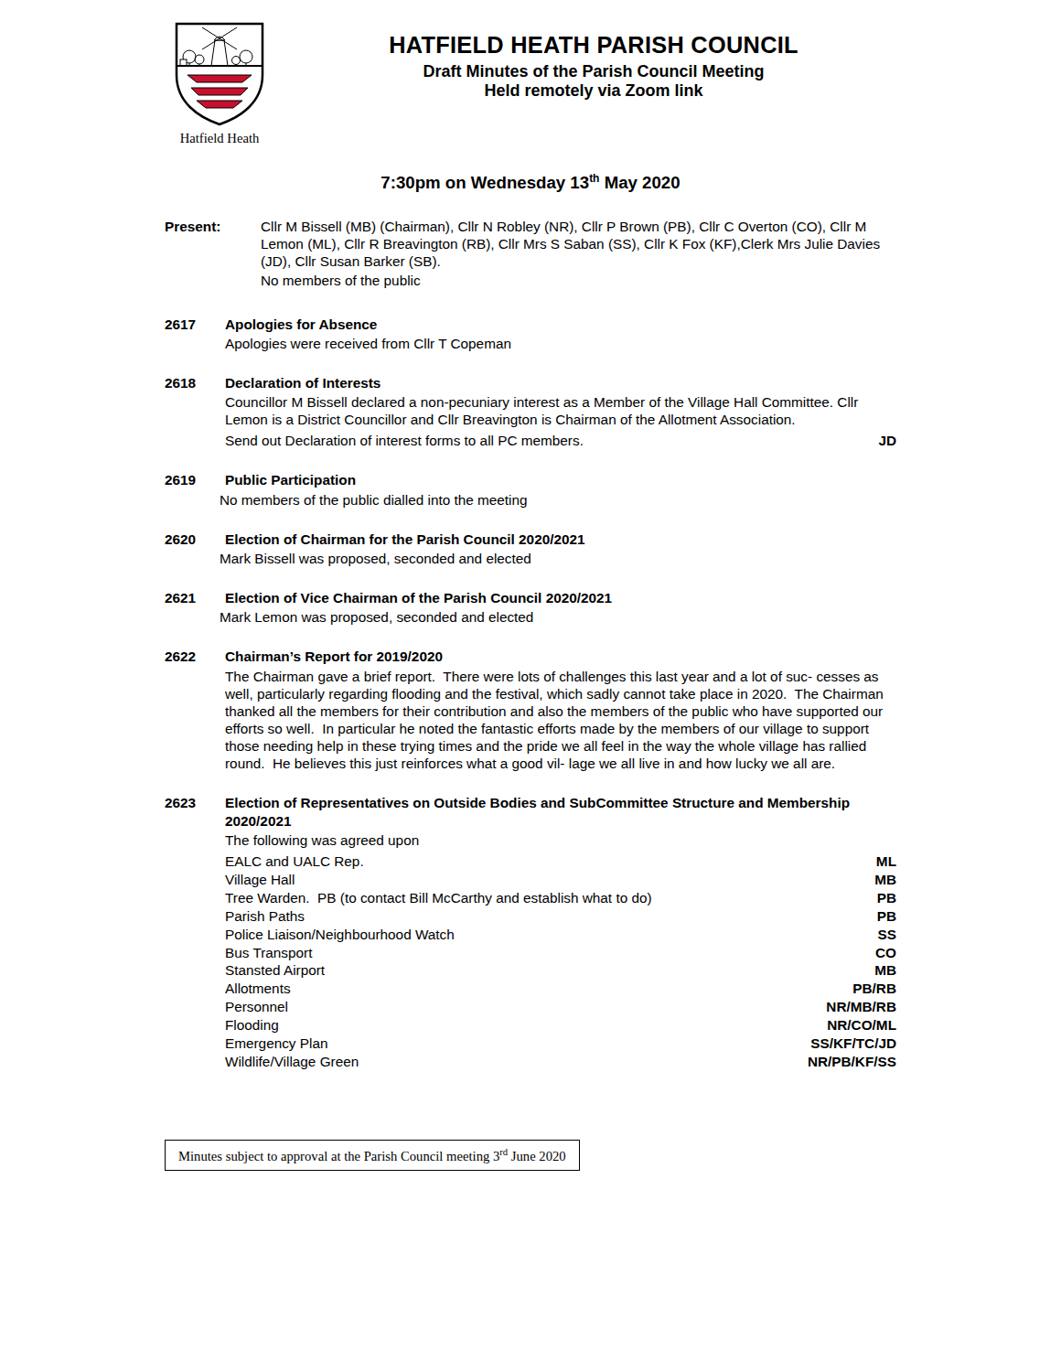Hatfield Heath
HATFIELD HEATH PARISH COUNCIL
Draft Minutes of the Parish Council Meeting
Held remotely via Zoom link
7:30pm on Wednesday 13th May 2020
Present:
Cllr M Bissell (MB) (Chairman), Cllr N Robley (NR), Cllr P Brown (PB), Cllr C Overton (CO), Cllr M Lemon (ML), Cllr R Breavington (RB), Cllr Mrs S Saban (SS), Cllr K Fox (KF),Clerk Mrs Julie Davies (JD), Cllr Susan Barker (SB).
No members of the public
2617
Apologies for Absence
Apologies were received from Cllr T Copeman
2618
Declaration of Interests
Councillor M Bissell declared a non-pecuniary interest as a Member of the Village Hall Committee. Cllr Lemon is a District Councillor and Cllr Breavington is Chairman of the Allotment Association.
Send out Declaration of interest forms to all PC members. JD
2619
Public Participation
No members of the public dialled into the meeting
2620
Election of Chairman for the Parish Council 2020/2021
Mark Bissell was proposed, seconded and elected
2621
Election of Vice Chairman of the Parish Council 2020/2021
Mark Lemon was proposed, seconded and elected
2622
Chairman’s Report for 2019/2020
The Chairman gave a brief report. There were lots of challenges this last year and a lot of suc- cesses as well, particularly regarding flooding and the festival, which sadly cannot take place in 2020. The Chairman thanked all the members for their contribution and also the members of the public who have supported our efforts so well. In particular he noted the fantastic efforts made by the members of our village to support those needing help in these trying times and the pride we all feel in the way the whole village has rallied round. He believes this just reinforces what a good vil- lage we all live in and how lucky we all are.
2623
Election of Representatives on Outside Bodies and SubCommittee Structure and Membership 2020/2021
The following was agreed upon
| EALC and UALC Rep. | ML |
| Village Hall | MB |
| Tree Warden. PB (to contact Bill McCarthy and establish what to do) | PB |
| Parish Paths | PB |
| Police Liaison/Neighbourhood Watch | SS |
| Bus Transport | CO |
| Stansted Airport | MB |
| Allotments | PB/RB |
| Personnel | NR/MB/RB |
| Flooding | NR/CO/ML |
| Emergency Plan | SS/KF/TC/JD |
| Wildlife/Village Green | NR/PB/KF/SS |
Minutes subject to approval at the Parish Council meeting 3rd June 2020